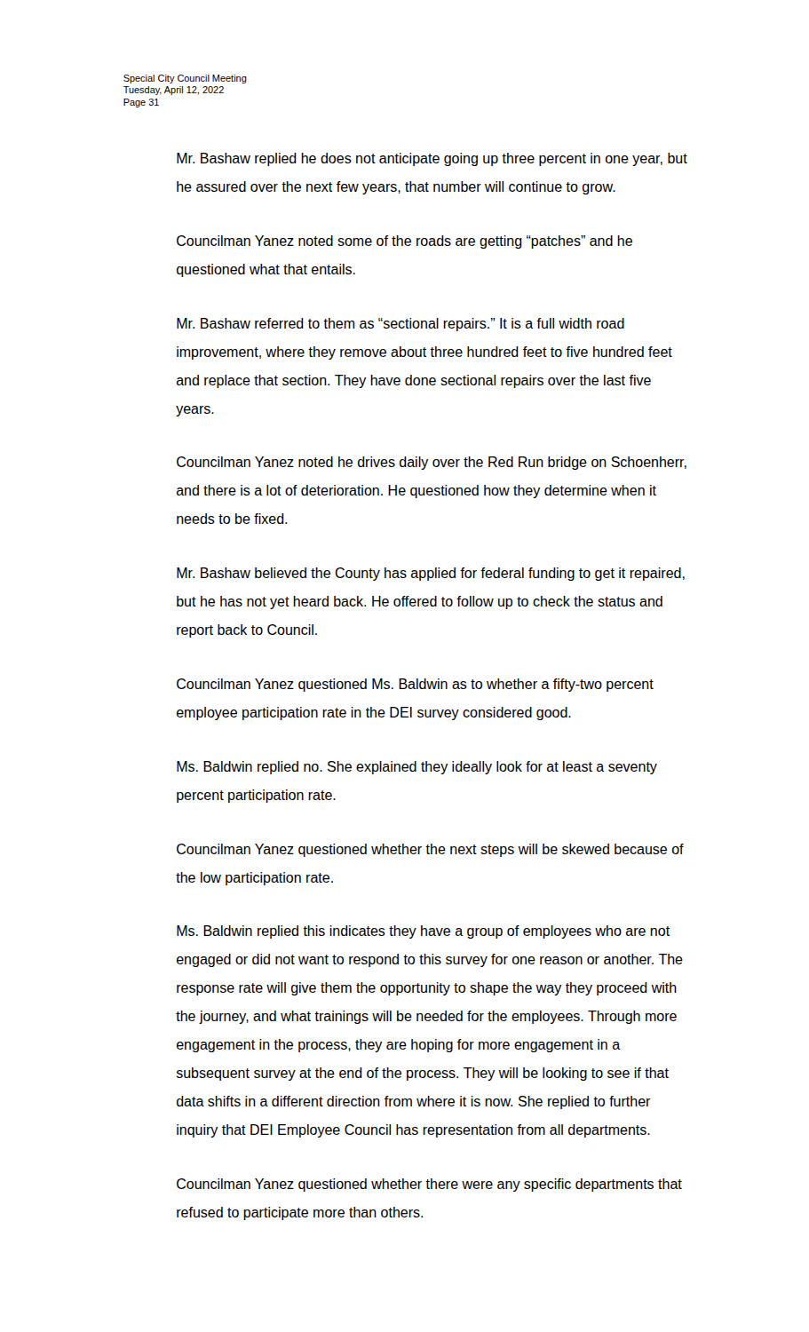Special City Council Meeting
Tuesday, April 12, 2022
Page 31
Mr. Bashaw replied he does not anticipate going up three percent in one year, but he assured over the next few years, that number will continue to grow.
Councilman Yanez noted some of the roads are getting “patches” and he questioned what that entails.
Mr. Bashaw referred to them as “sectional repairs.” It is a full width road improvement, where they remove about three hundred feet to five hundred feet and replace that section. They have done sectional repairs over the last five years.
Councilman Yanez noted he drives daily over the Red Run bridge on Schoenherr, and there is a lot of deterioration. He questioned how they determine when it needs to be fixed.
Mr. Bashaw believed the County has applied for federal funding to get it repaired, but he has not yet heard back. He offered to follow up to check the status and report back to Council.
Councilman Yanez questioned Ms. Baldwin as to whether a fifty-two percent employee participation rate in the DEI survey considered good.
Ms. Baldwin replied no. She explained they ideally look for at least a seventy percent participation rate.
Councilman Yanez questioned whether the next steps will be skewed because of the low participation rate.
Ms. Baldwin replied this indicates they have a group of employees who are not engaged or did not want to respond to this survey for one reason or another. The response rate will give them the opportunity to shape the way they proceed with the journey, and what trainings will be needed for the employees. Through more engagement in the process, they are hoping for more engagement in a subsequent survey at the end of the process. They will be looking to see if that data shifts in a different direction from where it is now. She replied to further inquiry that DEI Employee Council has representation from all departments.
Councilman Yanez questioned whether there were any specific departments that refused to participate more than others.